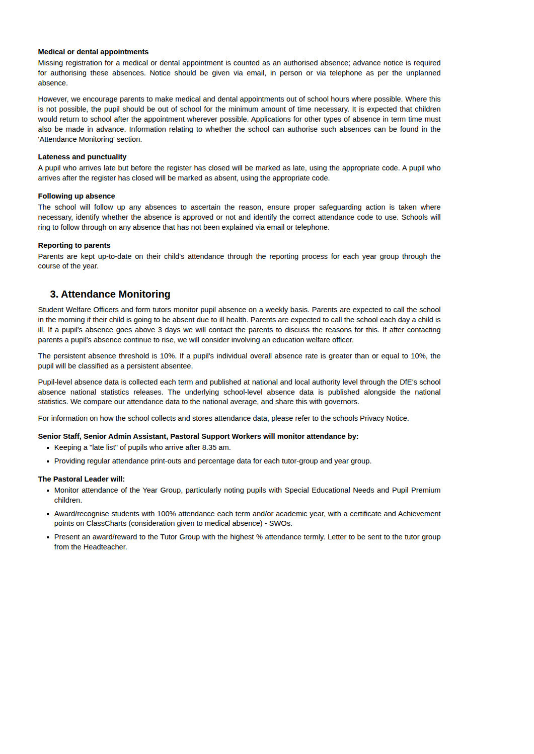Medical or dental appointments
Missing registration for a medical or dental appointment is counted as an authorised absence; advance notice is required for authorising these absences. Notice should be given via email, in person or via telephone as per the unplanned absence.
However, we encourage parents to make medical and dental appointments out of school hours where possible. Where this is not possible, the pupil should be out of school for the minimum amount of time necessary. It is expected that children would return to school after the appointment wherever possible. Applications for other types of absence in term time must also be made in advance. Information relating to whether the school can authorise such absences can be found in the 'Attendance Monitoring' section.
Lateness and punctuality
A pupil who arrives late but before the register has closed will be marked as late, using the appropriate code. A pupil who arrives after the register has closed will be marked as absent, using the appropriate code.
Following up absence
The school will follow up any absences to ascertain the reason, ensure proper safeguarding action is taken where necessary, identify whether the absence is approved or not and identify the correct attendance code to use. Schools will ring to follow through on any absence that has not been explained via email or telephone.
Reporting to parents
Parents are kept up-to-date on their child's attendance through the reporting process for each year group through the course of the year.
3. Attendance Monitoring
Student Welfare Officers and form tutors monitor pupil absence on a weekly basis. Parents are expected to call the school in the morning if their child is going to be absent due to ill health. Parents are expected to call the school each day a child is ill. If a pupil's absence goes above 3 days we will contact the parents to discuss the reasons for this. If after contacting parents a pupil's absence continue to rise, we will consider involving an education welfare officer.
The persistent absence threshold is 10%. If a pupil's individual overall absence rate is greater than or equal to 10%, the pupil will be classified as a persistent absentee.
Pupil-level absence data is collected each term and published at national and local authority level through the DfE's school absence national statistics releases. The underlying school-level absence data is published alongside the national statistics. We compare our attendance data to the national average, and share this with governors.
For information on how the school collects and stores attendance data, please refer to the schools Privacy Notice.
Senior Staff, Senior Admin Assistant, Pastoral Support Workers will monitor attendance by:
Keeping a "late list" of pupils who arrive after 8.35 am.
Providing regular attendance print-outs and percentage data for each tutor-group and year group.
The Pastoral Leader will:
Monitor attendance of the Year Group, particularly noting pupils with Special Educational Needs and Pupil Premium children.
Award/recognise students with 100% attendance each term and/or academic year, with a certificate and Achievement points on ClassCharts (consideration given to medical absence) - SWOs.
Present an award/reward to the Tutor Group with the highest % attendance termly. Letter to be sent to the tutor group from the Headteacher.